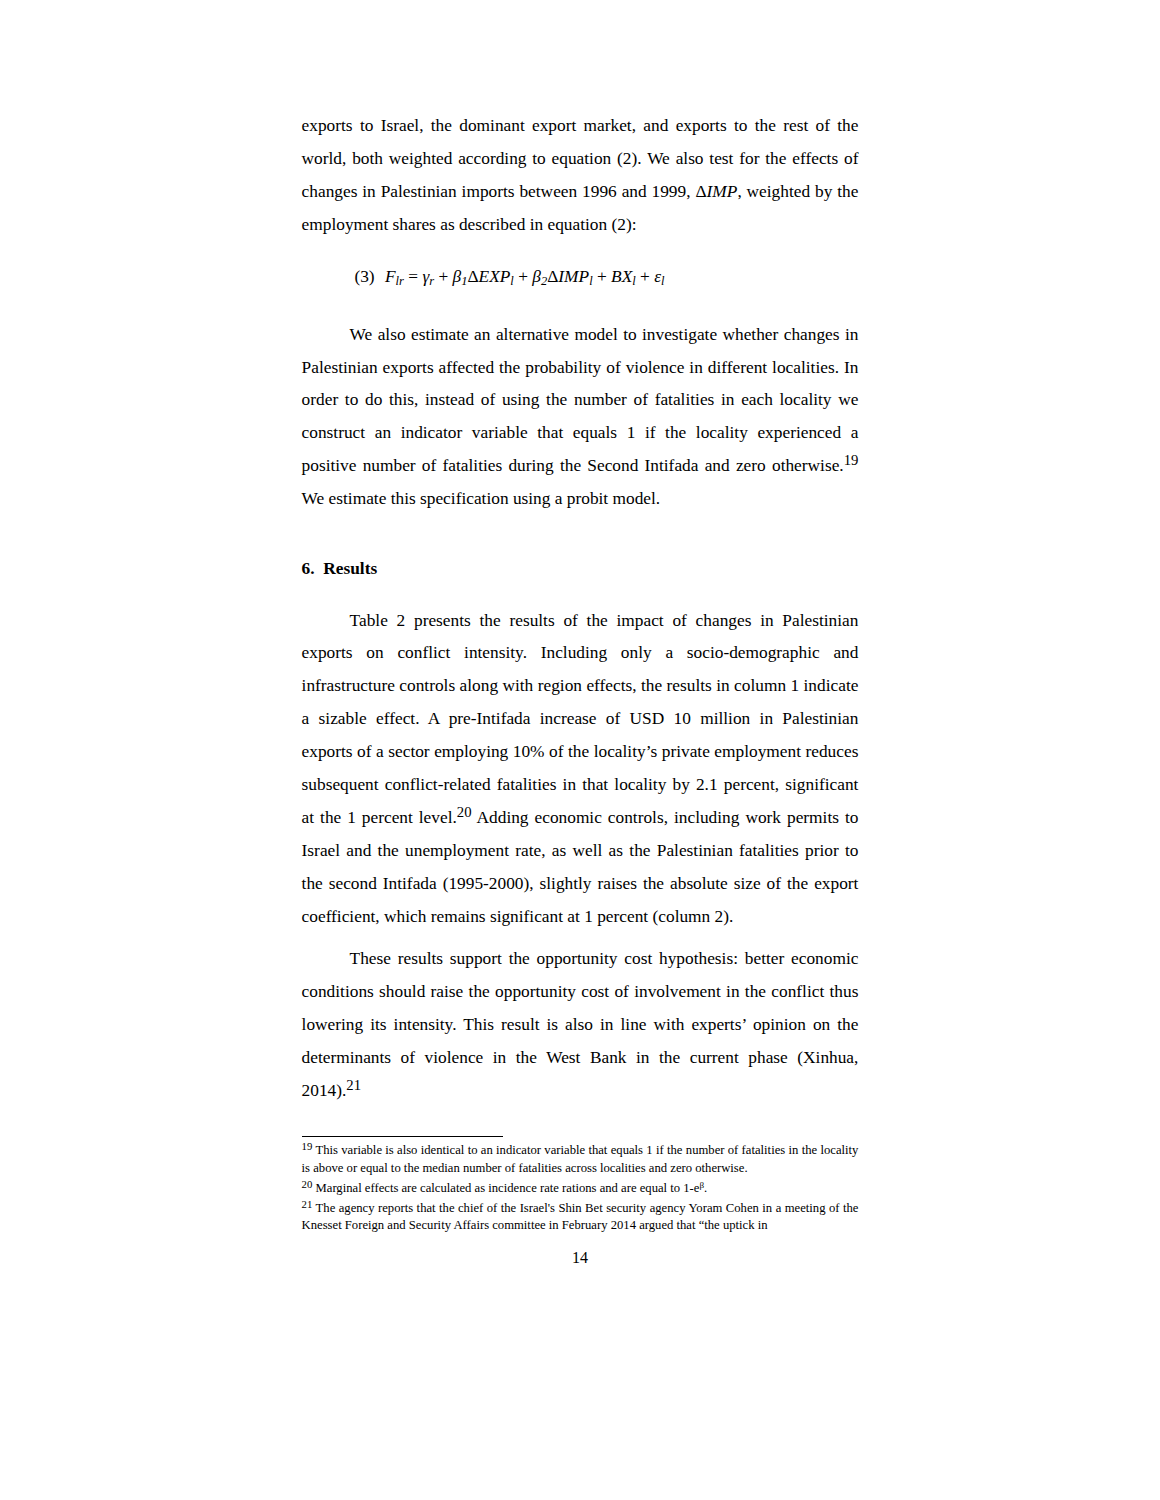exports to Israel, the dominant export market, and exports to the rest of the world, both weighted according to equation (2). We also test for the effects of changes in Palestinian imports between 1996 and 1999, ΔIMP, weighted by the employment shares as described in equation (2):
(3) Flr = γr + β1 ΔEXPl + β2 ΔIMPl + BXl + εl
We also estimate an alternative model to investigate whether changes in Palestinian exports affected the probability of violence in different localities. In order to do this, instead of using the number of fatalities in each locality we construct an indicator variable that equals 1 if the locality experienced a positive number of fatalities during the Second Intifada and zero otherwise.19 We estimate this specification using a probit model.
6. Results
Table 2 presents the results of the impact of changes in Palestinian exports on conflict intensity. Including only a socio-demographic and infrastructure controls along with region effects, the results in column 1 indicate a sizable effect. A pre-Intifada increase of USD 10 million in Palestinian exports of a sector employing 10% of the locality’s private employment reduces subsequent conflict-related fatalities in that locality by 2.1 percent, significant at the 1 percent level.20 Adding economic controls, including work permits to Israel and the unemployment rate, as well as the Palestinian fatalities prior to the second Intifada (1995-2000), slightly raises the absolute size of the export coefficient, which remains significant at 1 percent (column 2).
These results support the opportunity cost hypothesis: better economic conditions should raise the opportunity cost of involvement in the conflict thus lowering its intensity. This result is also in line with experts’ opinion on the determinants of violence in the West Bank in the current phase (Xinhua, 2014).21
19 This variable is also identical to an indicator variable that equals 1 if the number of fatalities in the locality is above or equal to the median number of fatalities across localities and zero otherwise.
20 Marginal effects are calculated as incidence rate rations and are equal to 1-eβ.
21 The agency reports that the chief of the Israel's Shin Bet security agency Yoram Cohen in a meeting of the Knesset Foreign and Security Affairs committee in February 2014 argued that “the uptick in
14